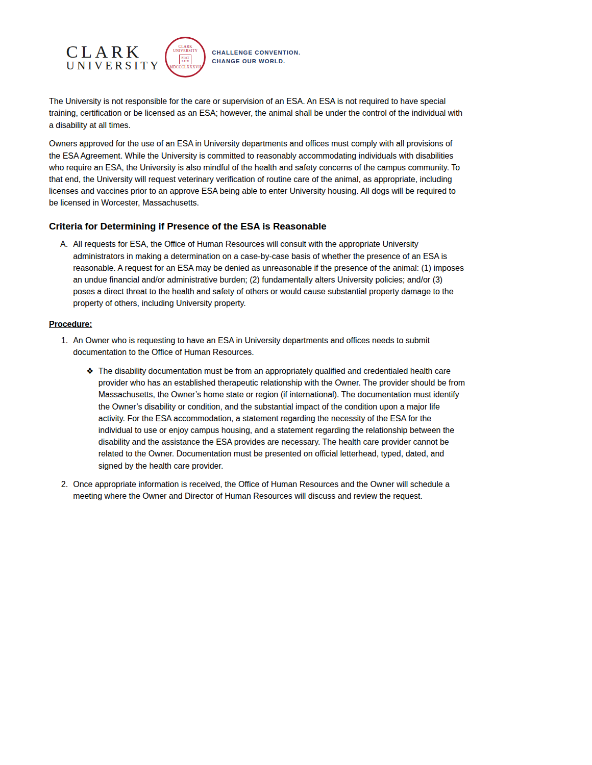CLARK UNIVERSITY
CLARK UNIVERSITY FIAT
LUX MDCCCLXXXVII
CHALLENGE CONVENTION.
CHANGE OUR WORLD.
The University is not responsible for the care or supervision of an ESA. An ESA is not required to have special training, certification or be licensed as an ESA; however, the animal shall be under the control of the individual with a disability at all times.
Owners approved for the use of an ESA in University departments and offices must comply with all provisions of the ESA Agreement. While the University is committed to reasonably accommodating individuals with disabilities who require an ESA, the University is also mindful of the health and safety concerns of the campus community. To that end, the University will request veterinary verification of routine care of the animal, as appropriate, including licenses and vaccines prior to an approve ESA being able to enter University housing. All dogs will be required to be licensed in Worcester, Massachusetts.
Criteria for Determining if Presence of the ESA is Reasonable
All requests for ESA, the Office of Human Resources will consult with the appropriate University administrators in making a determination on a case-by-case basis of whether the presence of an ESA is reasonable. A request for an ESA may be denied as unreasonable if the presence of the animal: (1) imposes an undue financial and/or administrative burden; (2) fundamentally alters University policies; and/or (3) poses a direct threat to the health and safety of others or would cause substantial property damage to the property of others, including University property.
Procedure:
An Owner who is requesting to have an ESA in University departments and offices needs to submit documentation to the Office of Human Resources.
The disability documentation must be from an appropriately qualified and credentialed health care provider who has an established therapeutic relationship with the Owner. The provider should be from Massachusetts, the Owner’s home state or region (if international). The documentation must identify the Owner’s disability or condition, and the substantial impact of the condition upon a major life activity. For the ESA accommodation, a statement regarding the necessity of the ESA for the individual to use or enjoy campus housing, and a statement regarding the relationship between the disability and the assistance the ESA provides are necessary. The health care provider cannot be related to the Owner. Documentation must be presented on official letterhead, typed, dated, and signed by the health care provider.
Once appropriate information is received, the Office of Human Resources and the Owner will schedule a meeting where the Owner and Director of Human Resources will discuss and review the request.